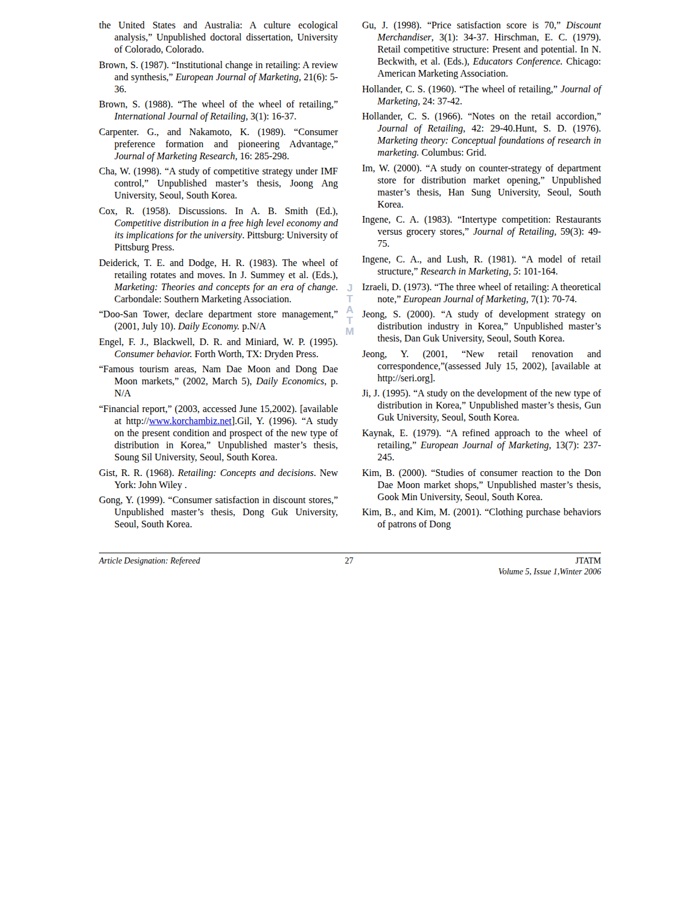J
T
A
T
M
the United States and Australia: A culture ecological analysis,” Unpublished doctoral dissertation, University of Colorado, Colorado.
Brown, S. (1987). “Institutional change in retailing: A review and synthesis,” European Journal of Marketing, 21(6): 5-36.
Brown, S. (1988). “The wheel of the wheel of retailing,” International Journal of Retailing, 3(1): 16-37.
Carpenter. G., and Nakamoto, K. (1989). “Consumer preference formation and pioneering Advantage,” Journal of Marketing Research, 16: 285-298.
Cha, W. (1998). “A study of competitive strategy under IMF control,” Unpublished master’s thesis, Joong Ang University, Seoul, South Korea.
Cox, R. (1958). Discussions. In A. B. Smith (Ed.), Competitive distribution in a free high level economy and its implications for the university. Pittsburg: University of Pittsburg Press.
Deiderick, T. E. and Dodge, H. R. (1983). The wheel of retailing rotates and moves. In J. Summey et al. (Eds.), Marketing: Theories and concepts for an era of change. Carbondale: Southern Marketing Association.
“Doo-San Tower, declare department store management,” (2001, July 10). Daily Economy. p.N/A
Engel, F. J., Blackwell, D. R. and Miniard, W. P. (1995). Consumer behavior. Forth Worth, TX: Dryden Press.
“Famous tourism areas, Nam Dae Moon and Dong Dae Moon markets,” (2002, March 5), Daily Economics, p. N/A
“Financial report,” (2003, accessed June 15,2002). [available at http://www.korchambiz.net].Gil, Y. (1996). “A study on the present condition and prospect of the new type of distribution in Korea,” Unpublished master’s thesis, Soung Sil University, Seoul, South Korea.
Gist, R. R. (1968). Retailing: Concepts and decisions. New York: John Wiley .
Gong, Y. (1999). “Consumer satisfaction in discount stores,” Unpublished master’s thesis, Dong Guk University, Seoul, South Korea.
Gu, J. (1998). “Price satisfaction score is 70,” Discount Merchandiser, 3(1): 34-37. Hirschman, E. C. (1979). Retail competitive structure: Present and potential. In N. Beckwith, et al. (Eds.), Educators Conference. Chicago: American Marketing Association.
Hollander, C. S. (1960). “The wheel of retailing,” Journal of Marketing, 24: 37-42.
Hollander, C. S. (1966). “Notes on the retail accordion,” Journal of Retailing, 42: 29-40.Hunt, S. D. (1976). Marketing theory: Conceptual foundations of research in marketing. Columbus: Grid.
Im, W. (2000). “A study on counter-strategy of department store for distribution market opening,” Unpublished master’s thesis, Han Sung University, Seoul, South Korea.
Ingene, C. A. (1983). “Intertype competition: Restaurants versus grocery stores,” Journal of Retailing, 59(3): 49-75.
Ingene, C. A., and Lush, R. (1981). “A model of retail structure,” Research in Marketing, 5: 101-164.
Izraeli, D. (1973). “The three wheel of retailing: A theoretical note,” European Journal of Marketing, 7(1): 70-74.
Jeong, S. (2000). “A study of development strategy on distribution industry in Korea,” Unpublished master’s thesis, Dan Guk University, Seoul, South Korea.
Jeong, Y. (2001, “New retail renovation and correspondence,”(assessed July 15, 2002), [available at http://seri.org].
Ji, J. (1995). “A study on the development of the new type of distribution in Korea,” Unpublished master’s thesis, Gun Guk University, Seoul, South Korea.
Kaynak, E. (1979). “A refined approach to the wheel of retailing,” European Journal of Marketing, 13(7): 237-245.
Kim, B. (2000). “Studies of consumer reaction to the Don Dae Moon market shops,” Unpublished master’s thesis, Gook Min University, Seoul, South Korea.
Kim, B., and Kim, M. (2001). “Clothing purchase behaviors of patrons of Dong
Article Designation: Refereed
27
JTATM
Volume 5, Issue 1,Winter 2006